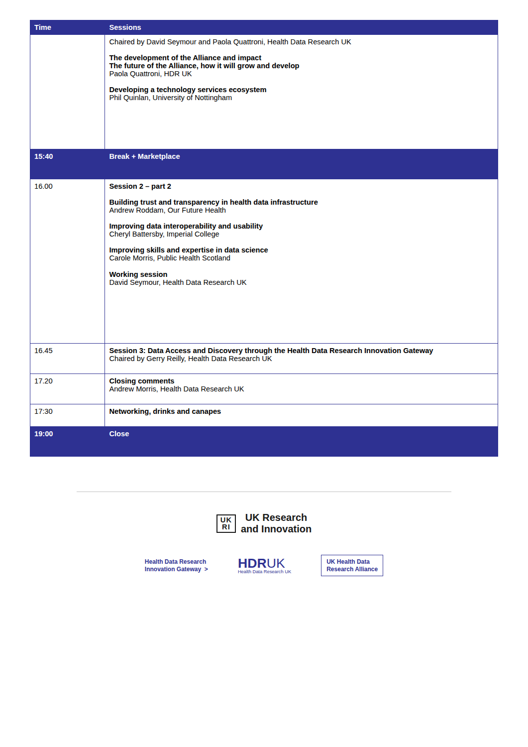| Time | Sessions |
| --- | --- |
| | Chaired by David Seymour and Paola Quattroni, Health Data Research UK The development of the Alliance and impact The future of the Alliance, how it will grow and develop Paola Quattroni, HDR UK Developing a technology services ecosystem Phil Quinlan, University of Nottingham |
| 15:40 | Break + Marketplace |
| 16.00 | Session 2 – part 2 Building trust and transparency in health data infrastructure Andrew Roddam, Our Future Health Improving data interoperability and usability Cheryl Battersby, Imperial College Improving skills and expertise in data science Carole Morris, Public Health Scotland Working session David Seymour, Health Data Research UK |
| 16.45 | Session 3: Data Access and Discovery through the Health Data Research Innovation Gateway Chaired by Gerry Reilly, Health Data Research UK |
| 17.20 | Closing comments Andrew Morris, Health Data Research UK |
| 17:30 | Networking, drinks and canapes |
| 19:00 | Close |
UK
RI UK Research
and Innovation
Health Data Research
Innovation Gateway >
HDRUK Health Data Research UK
UK Health Data
Research Alliance